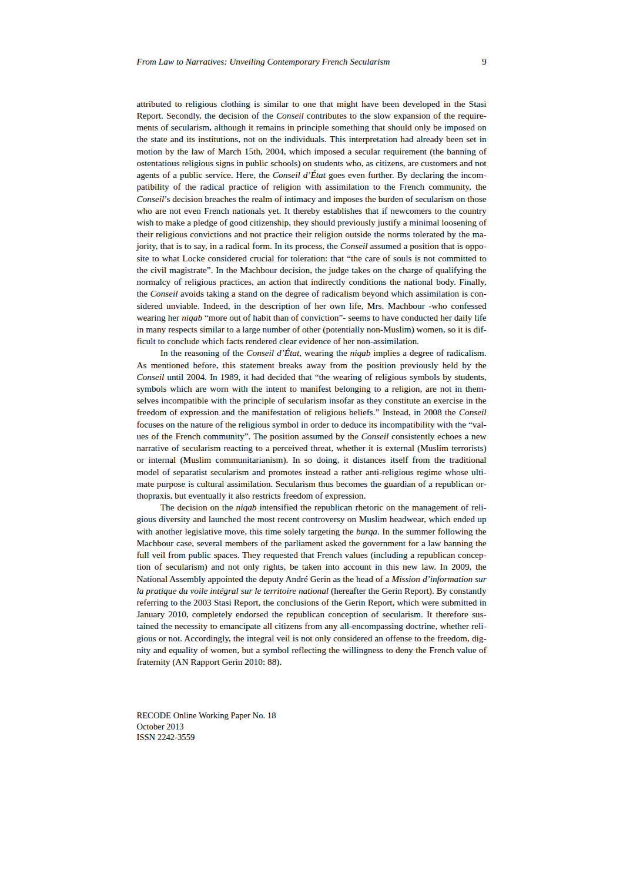From Law to Narratives: Unveiling Contemporary French Secularism 9
attributed to religious clothing is similar to one that might have been developed in the Stasi Report. Secondly, the decision of the Conseil contributes to the slow expansion of the requirements of secularism, although it remains in principle something that should only be imposed on the state and its institutions, not on the individuals. This interpretation had already been set in motion by the law of March 15th, 2004, which imposed a secular requirement (the banning of ostentatious religious signs in public schools) on students who, as citizens, are customers and not agents of a public service. Here, the Conseil d’État goes even further. By declaring the incompatibility of the radical practice of religion with assimilation to the French community, the Conseil’s decision breaches the realm of intimacy and imposes the burden of secularism on those who are not even French nationals yet. It thereby establishes that if newcomers to the country wish to make a pledge of good citizenship, they should previously justify a minimal loosening of their religious convictions and not practice their religion outside the norms tolerated by the majority, that is to say, in a radical form. In its process, the Conseil assumed a position that is opposite to what Locke considered crucial for toleration: that “the care of souls is not committed to the civil magistrate”. In the Machbour decision, the judge takes on the charge of qualifying the normalcy of religious practices, an action that indirectly conditions the national body. Finally, the Conseil avoids taking a stand on the degree of radicalism beyond which assimilation is considered unviable. Indeed, in the description of her own life, Mrs. Machbour -who confessed wearing her niqab “more out of habit than of conviction”- seems to have conducted her daily life in many respects similar to a large number of other (potentially non-Muslim) women, so it is difficult to conclude which facts rendered clear evidence of her non-assimilation.
In the reasoning of the Conseil d’État, wearing the niqab implies a degree of radicalism. As mentioned before, this statement breaks away from the position previously held by the Conseil until 2004. In 1989, it had decided that “the wearing of religious symbols by students, symbols which are worn with the intent to manifest belonging to a religion, are not in themselves incompatible with the principle of secularism insofar as they constitute an exercise in the freedom of expression and the manifestation of religious beliefs.” Instead, in 2008 the Conseil focuses on the nature of the religious symbol in order to deduce its incompatibility with the “values of the French community”. The position assumed by the Conseil consistently echoes a new narrative of secularism reacting to a perceived threat, whether it is external (Muslim terrorists) or internal (Muslim communitarianism). In so doing, it distances itself from the traditional model of separatist secularism and promotes instead a rather anti-religious regime whose ultimate purpose is cultural assimilation. Secularism thus becomes the guardian of a republican orthopraxis, but eventually it also restricts freedom of expression.
The decision on the niqab intensified the republican rhetoric on the management of religious diversity and launched the most recent controversy on Muslim headwear, which ended up with another legislative move, this time solely targeting the burqa. In the summer following the Machbour case, several members of the parliament asked the government for a law banning the full veil from public spaces. They requested that French values (including a republican conception of secularism) and not only rights, be taken into account in this new law. In 2009, the National Assembly appointed the deputy André Gerin as the head of a Mission d’information sur la pratique du voile intégral sur le territoire national (hereafter the Gerin Report). By constantly referring to the 2003 Stasi Report, the conclusions of the Gerin Report, which were submitted in January 2010, completely endorsed the republican conception of secularism. It therefore sustained the necessity to emancipate all citizens from any all-encompassing doctrine, whether religious or not. Accordingly, the integral veil is not only considered an offense to the freedom, dignity and equality of women, but a symbol reflecting the willingness to deny the French value of fraternity (AN Rapport Gerin 2010: 88).
RECODE Online Working Paper No. 18
October 2013
ISSN 2242-3559